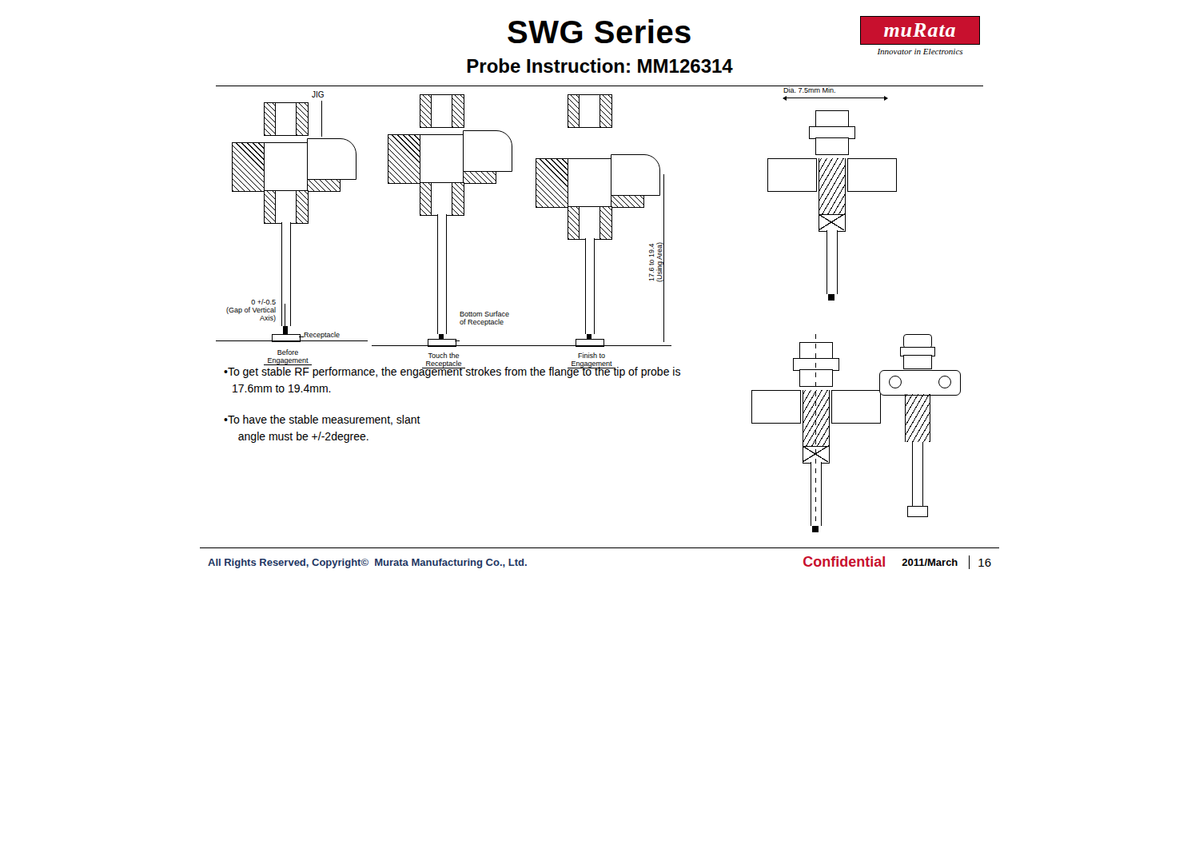muRata
Innovator in Electronics
SWG Series
Probe Instruction: MM126314
JIG
0 +/-0.5
(Gap of Vertical Axis)
Receptacle
Before
Engagement
Bottom Surface
of Receptacle
Touch the
Receptacle
17.6 to 19.4
(Using Area)
Finish to
Engagement
Dia. 7.5mm Min.
•To get stable RF performance, the engagement strokes from the flange to the tip of probe is 17.6mm to 19.4mm.
•To have the stable measurement, slant
angle must be +/-2degree.
All Rights Reserved, Copyright© Murata Manufacturing Co., Ltd.
Confidential
2011/March
16